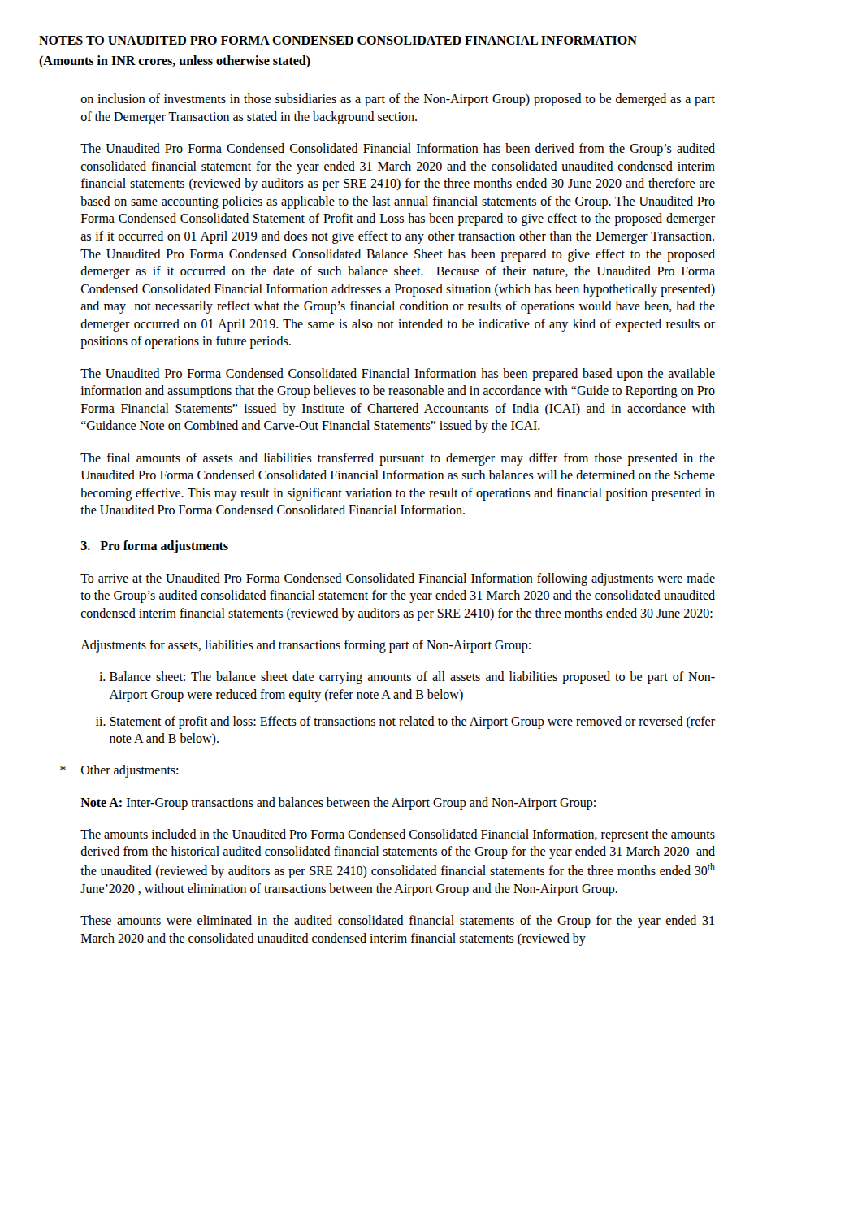Notes to Unaudited Pro Forma Condensed Consolidated Financial Information
(Amounts in INR crores, unless otherwise stated)
on inclusion of investments in those subsidiaries as a part of the Non-Airport Group) proposed to be demerged as a part of the Demerger Transaction as stated in the background section.
The Unaudited Pro Forma Condensed Consolidated Financial Information has been derived from the Group’s audited consolidated financial statement for the year ended 31 March 2020 and the consolidated unaudited condensed interim financial statements (reviewed by auditors as per SRE 2410) for the three months ended 30 June 2020 and therefore are based on same accounting policies as applicable to the last annual financial statements of the Group. The Unaudited Pro Forma Condensed Consolidated Statement of Profit and Loss has been prepared to give effect to the proposed demerger as if it occurred on 01 April 2019 and does not give effect to any other transaction other than the Demerger Transaction. The Unaudited Pro Forma Condensed Consolidated Balance Sheet has been prepared to give effect to the proposed demerger as if it occurred on the date of such balance sheet. Because of their nature, the Unaudited Pro Forma Condensed Consolidated Financial Information addresses a Proposed situation (which has been hypothetically presented) and may not necessarily reflect what the Group’s financial condition or results of operations would have been, had the demerger occurred on 01 April 2019. The same is also not intended to be indicative of any kind of expected results or positions of operations in future periods.
The Unaudited Pro Forma Condensed Consolidated Financial Information has been prepared based upon the available information and assumptions that the Group believes to be reasonable and in accordance with “Guide to Reporting on Pro Forma Financial Statements” issued by Institute of Chartered Accountants of India (ICAI) and in accordance with “Guidance Note on Combined and Carve-Out Financial Statements” issued by the ICAI.
The final amounts of assets and liabilities transferred pursuant to demerger may differ from those presented in the Unaudited Pro Forma Condensed Consolidated Financial Information as such balances will be determined on the Scheme becoming effective. This may result in significant variation to the result of operations and financial position presented in the Unaudited Pro Forma Condensed Consolidated Financial Information.
3. Pro forma adjustments
To arrive at the Unaudited Pro Forma Condensed Consolidated Financial Information following adjustments were made to the Group’s audited consolidated financial statement for the year ended 31 March 2020 and the consolidated unaudited condensed interim financial statements (reviewed by auditors as per SRE 2410) for the three months ended 30 June 2020:
Adjustments for assets, liabilities and transactions forming part of Non-Airport Group:
Balance sheet: The balance sheet date carrying amounts of all assets and liabilities proposed to be part of Non-Airport Group were reduced from equity (refer note A and B below)
Statement of profit and loss: Effects of transactions not related to the Airport Group were removed or reversed (refer note A and B below).
Other adjustments:
Note A: Inter-Group transactions and balances between the Airport Group and Non-Airport Group:
The amounts included in the Unaudited Pro Forma Condensed Consolidated Financial Information, represent the amounts derived from the historical audited consolidated financial statements of the Group for the year ended 31 March 2020 and the unaudited (reviewed by auditors as per SRE 2410) consolidated financial statements for the three months ended 30th June’2020 , without elimination of transactions between the Airport Group and the Non-Airport Group.
These amounts were eliminated in the audited consolidated financial statements of the Group for the year ended 31 March 2020 and the consolidated unaudited condensed interim financial statements (reviewed by